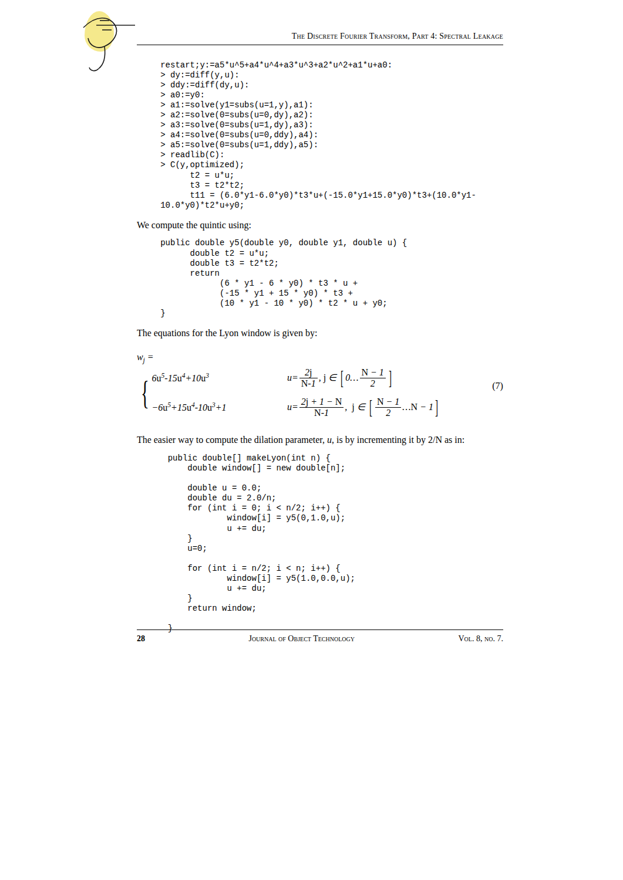The Discrete Fourier Transform, Part 4: Spectral Leakage
restart;y:=a5*u^5+a4*u^4+a3*u^3+a2*u^2+a1*u+a0:
> dy:=diff(y,u):
> ddy:=diff(dy,u):
> a0:=y0:
> a1:=solve(y1=subs(u=1,y),a1):
> a2:=solve(0=subs(u=0,dy),a2):
> a3:=solve(0=subs(u=1,dy),a3):
> a4:=solve(0=subs(u=0,ddy),a4):
> a5:=solve(0=subs(u=1,ddy),a5):
> readlib(C):
> C(y,optimized);
      t2 = u*u;
      t3 = t2*t2;
      t11 = (6.0*y1-6.0*y0)*t3*u+(-15.0*y1+15.0*y0)*t3+(10.0*y1-
10.0*y0)*t2*u+y0;
We compute the quintic using:
public double y5(double y0, double y1, double u) {
      double t2 = u*u;
      double t3 = t2*t2;
      return
            (6 * y1 - 6 * y0) * t3 * u +
            (-15 * y1 + 15 * y0) * t3 +
            (10 * y1 - 10 * y0) * t2 * u + y0;
}
The equations for the Lyon window is given by:
wj = { 6u5-15u4+10u3 u=2j N-1, j ∈ [0…N − 12] −6u5+15u4-10u3+1 u=2j + 1 − N N-1, j ∈ [N − 12…N − 1]
(7)
The easier way to compute the dilation parameter, u, is by incrementing it by 2/N as in:
public double[] makeLyon(int n) {
    double window[] = new double[n];

    double u = 0.0;
    double du = 2.0/n;
    for (int i = 0; i < n/2; i++) {
            window[i] = y5(0,1.0,u);
            u += du;
    }
    u=0;

    for (int i = n/2; i < n; i++) {
            window[i] = y5(1.0,0.0,u);
            u += du;
    }
    return window;

}
28 Journal of Object Technology Vol. 8, no. 7.